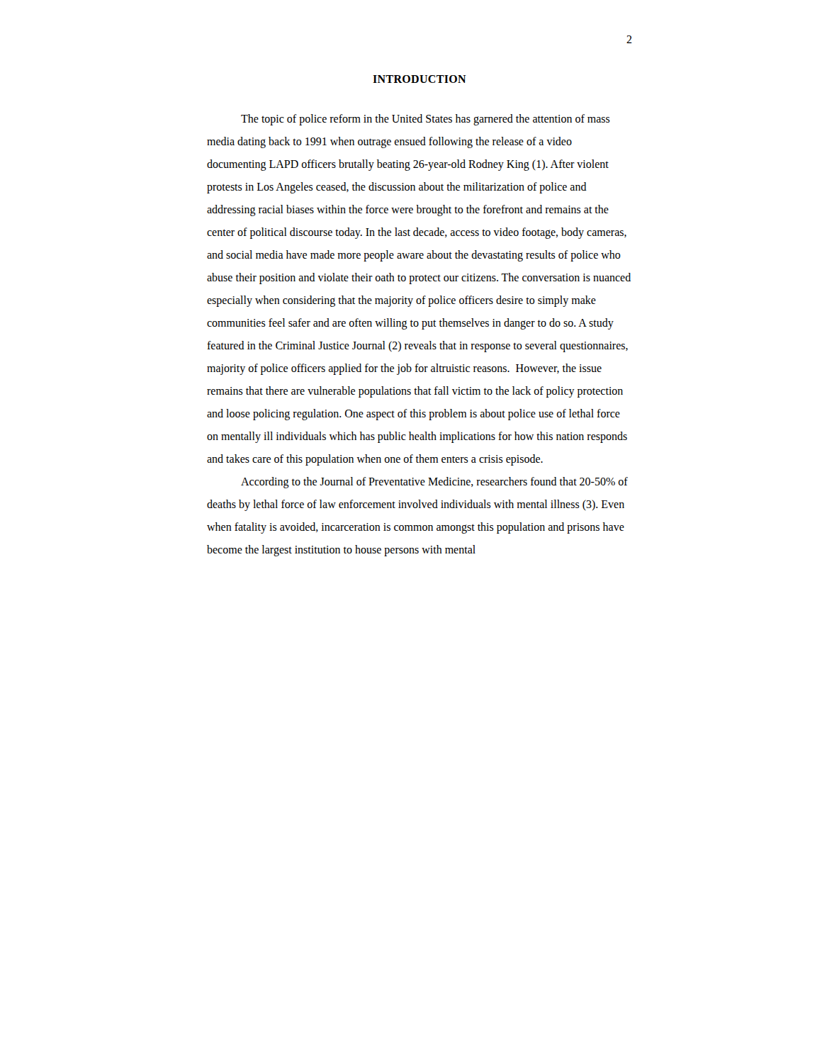2
INTRODUCTION
The topic of police reform in the United States has garnered the attention of mass media dating back to 1991 when outrage ensued following the release of a video documenting LAPD officers brutally beating 26-year-old Rodney King (1). After violent protests in Los Angeles ceased, the discussion about the militarization of police and addressing racial biases within the force were brought to the forefront and remains at the center of political discourse today. In the last decade, access to video footage, body cameras, and social media have made more people aware about the devastating results of police who abuse their position and violate their oath to protect our citizens. The conversation is nuanced especially when considering that the majority of police officers desire to simply make communities feel safer and are often willing to put themselves in danger to do so. A study featured in the Criminal Justice Journal (2) reveals that in response to several questionnaires, majority of police officers applied for the job for altruistic reasons. However, the issue remains that there are vulnerable populations that fall victim to the lack of policy protection and loose policing regulation. One aspect of this problem is about police use of lethal force on mentally ill individuals which has public health implications for how this nation responds and takes care of this population when one of them enters a crisis episode.
According to the Journal of Preventative Medicine, researchers found that 20-50% of deaths by lethal force of law enforcement involved individuals with mental illness (3). Even when fatality is avoided, incarceration is common amongst this population and prisons have become the largest institution to house persons with mental